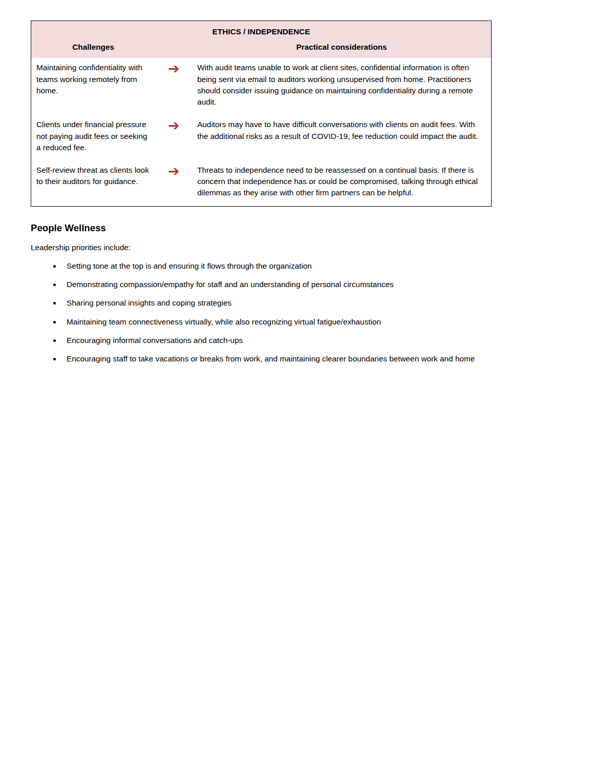| ETHICS / INDEPENDENCE |
| --- |
| Challenges | | Practical considerations |
| Maintaining confidentiality with teams working remotely from home. | ➔ | With audit teams unable to work at client sites, confidential information is often being sent via email to auditors working unsupervised from home. Practitioners should consider issuing guidance on maintaining confidentiality during a remote audit. |
| Clients under financial pressure not paying audit fees or seeking a reduced fee. | ➔ | Auditors may have to have difficult conversations with clients on audit fees. With the additional risks as a result of COVID-19, fee reduction could impact the audit. |
| Self-review threat as clients look to their auditors for guidance. | ➔ | Threats to independence need to be reassessed on a continual basis. If there is concern that independence has or could be compromised, talking through ethical dilemmas as they arise with other firm partners can be helpful. |
People Wellness
Leadership priorities include:
Setting tone at the top is and ensuring it flows through the organization
Demonstrating compassion/empathy for staff and an understanding of personal circumstances
Sharing personal insights and coping strategies
Maintaining team connectiveness virtually, while also recognizing virtual fatigue/exhaustion
Encouraging informal conversations and catch-ups
Encouraging staff to take vacations or breaks from work, and maintaining clearer boundaries between work and home